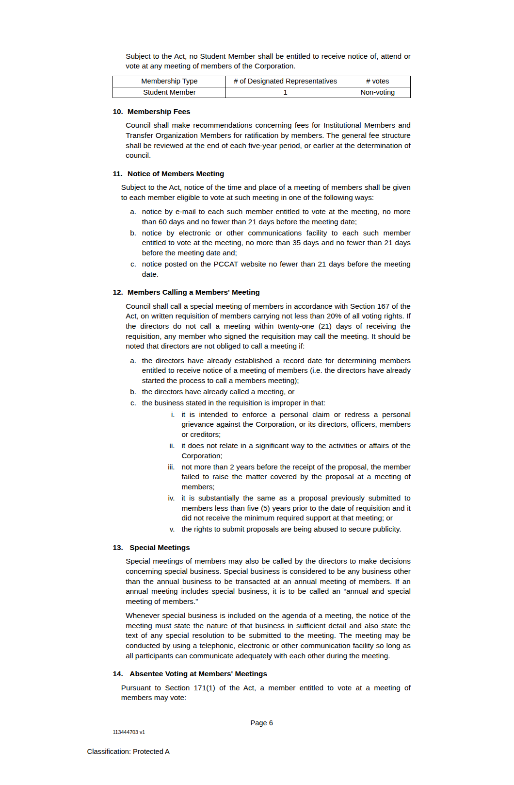Subject to the Act, no Student Member shall be entitled to receive notice of, attend or vote at any meeting of members of the Corporation.
| Membership Type | # of Designated Representatives | # votes |
| Student Member | 1 | Non-voting |
10. Membership Fees
Council shall make recommendations concerning fees for Institutional Members and Transfer Organization Members for ratification by members. The general fee structure shall be reviewed at the end of each five-year period, or earlier at the determination of council.
11. Notice of Members Meeting
Subject to the Act, notice of the time and place of a meeting of members shall be given to each member eligible to vote at such meeting in one of the following ways:
notice by e-mail to each such member entitled to vote at the meeting, no more than 60 days and no fewer than 21 days before the meeting date;
notice by electronic or other communications facility to each such member entitled to vote at the meeting, no more than 35 days and no fewer than 21 days before the meeting date and;
notice posted on the PCCAT website no fewer than 21 days before the meeting date.
12. Members Calling a Members' Meeting
Council shall call a special meeting of members in accordance with Section 167 of the Act, on written requisition of members carrying not less than 20% of all voting rights. If the directors do not call a meeting within twenty-one (21) days of receiving the requisition, any member who signed the requisition may call the meeting. It should be noted that directors are not obliged to call a meeting if:
the directors have already established a record date for determining members entitled to receive notice of a meeting of members (i.e. the directors have already started the process to call a members meeting);
the directors have already called a meeting, or
the business stated in the requisition is improper in that:
it is intended to enforce a personal claim or redress a personal grievance against the Corporation, or its directors, officers, members or creditors;
it does not relate in a significant way to the activities or affairs of the Corporation;
not more than 2 years before the receipt of the proposal, the member failed to raise the matter covered by the proposal at a meeting of members;
it is substantially the same as a proposal previously submitted to members less than five (5) years prior to the date of requisition and it did not receive the minimum required support at that meeting; or
the rights to submit proposals are being abused to secure publicity.
13. Special Meetings
Special meetings of members may also be called by the directors to make decisions concerning special business. Special business is considered to be any business other than the annual business to be transacted at an annual meeting of members. If an annual meeting includes special business, it is to be called an “annual and special meeting of members.”
Whenever special business is included on the agenda of a meeting, the notice of the meeting must state the nature of that business in sufficient detail and also state the text of any special resolution to be submitted to the meeting. The meeting may be conducted by using a telephonic, electronic or other communication facility so long as all participants can communicate adequately with each other during the meeting.
14. Absentee Voting at Members' Meetings
Pursuant to Section 171(1) of the Act, a member entitled to vote at a meeting of members may vote:
Page 6
113444703 v1
Classification: Protected A